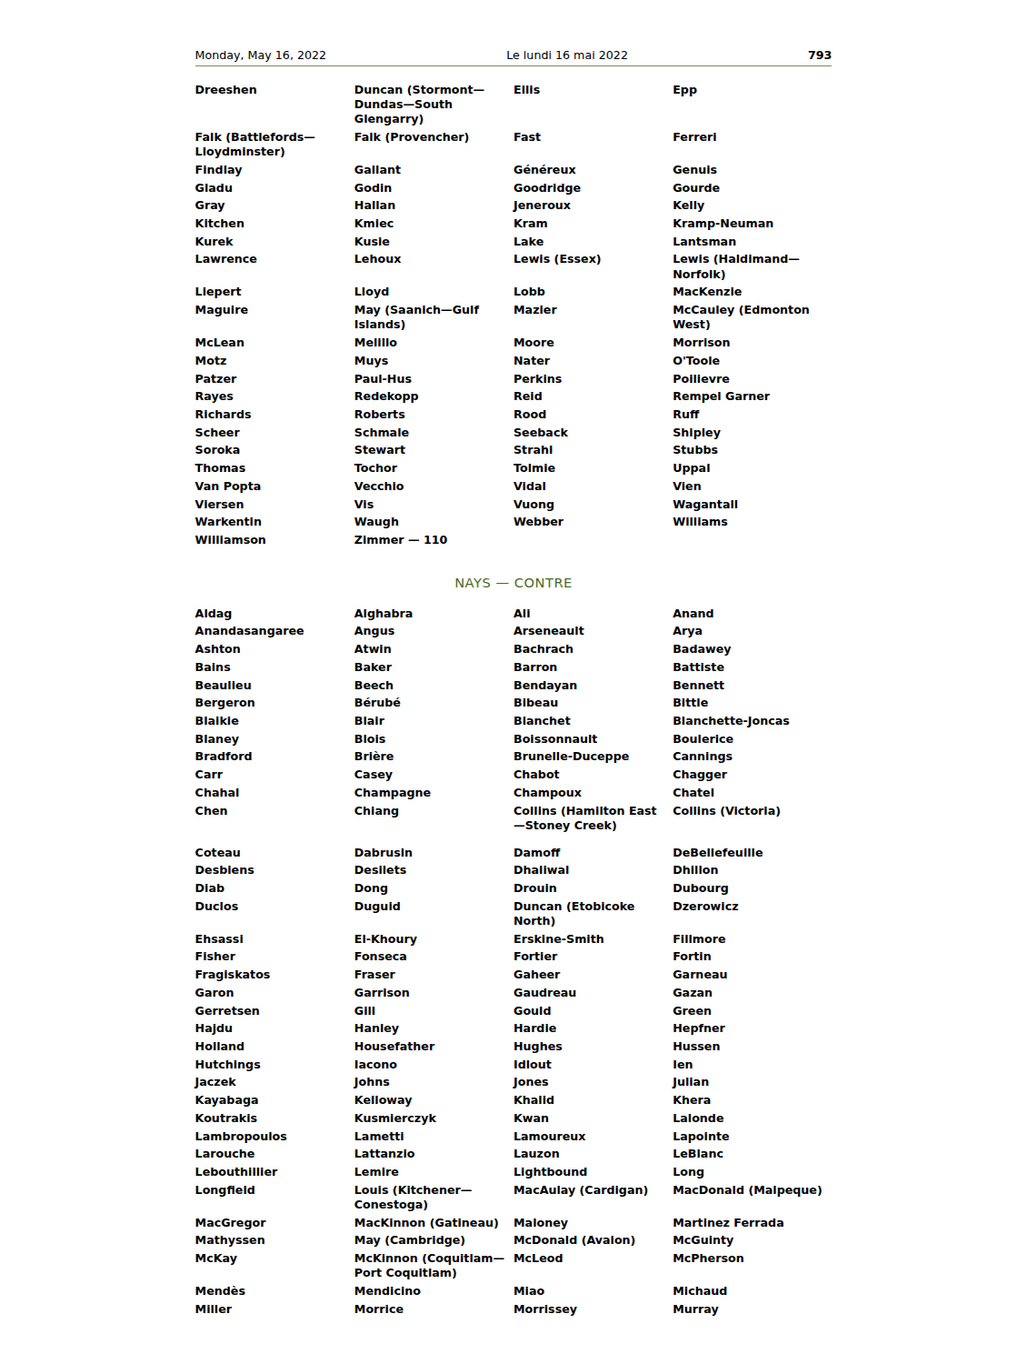Monday, May 16, 2022
Le lundi 16 mai 2022
793
| Dreeshen | Duncan (Stormont—Dundas—South Glengarry) | Ellis | Epp |
| Falk (Battlefords—Lloydminster) | Falk (Provencher) | Fast | Ferreri |
| Findlay | Gallant | Généreux | Genuis |
| Gladu | Godin | Goodridge | Gourde |
| Gray | Hallan | Jeneroux | Kelly |
| Kitchen | Kmiec | Kram | Kramp-Neuman |
| Kurek | Kusie | Lake | Lantsman |
| Lawrence | Lehoux | Lewis (Essex) | Lewis (Haldimand—Norfolk) |
| Liepert | Lloyd | Lobb | MacKenzie |
| Maguire | May (Saanich—Gulf Islands) | Mazier | McCauley (Edmonton West) |
| McLean | Melillo | Moore | Morrison |
| Motz | Muys | Nater | O'Toole |
| Patzer | Paul-Hus | Perkins | Poilievre |
| Rayes | Redekopp | Reid | Rempel Garner |
| Richards | Roberts | Rood | Ruff |
| Scheer | Schmale | Seeback | Shipley |
| Soroka | Stewart | Strahl | Stubbs |
| Thomas | Tochor | Tolmie | Uppal |
| Van Popta | Vecchio | Vidal | Vien |
| Viersen | Vis | Vuong | Wagantall |
| Warkentin | Waugh | Webber | Williams |
| Williamson | Zimmer — 110 | | |
NAYS — CONTRE
| Aldag | Alghabra | Ali | Anand |
| Anandasangaree | Angus | Arseneault | Arya |
| Ashton | Atwin | Bachrach | Badawey |
| Bains | Baker | Barron | Battiste |
| Beaulieu | Beech | Bendayan | Bennett |
| Bergeron | Bérubé | Bibeau | Bittle |
| Blaikie | Blair | Blanchet | Blanchette-Joncas |
| Blaney | Blois | Boissonnault | Boulerice |
| Bradford | Brière | Brunelle-Duceppe | Cannings |
| Carr | Casey | Chabot | Chagger |
| Chahal | Champagne | Champoux | Chatel |
| Chen | Chiang | Collins (Hamilton East—Stoney Creek) | Collins (Victoria) |
| Coteau | Dabrusin | Damoff | DeBellefeuille |
| Desbiens | Desilets | Dhaliwal | Dhillon |
| Diab | Dong | Drouin | Dubourg |
| Duclos | Duguid | Duncan (Etobicoke North) | Dzerowicz |
| Ehsassi | El-Khoury | Erskine-Smith | Fillmore |
| Fisher | Fonseca | Fortier | Fortin |
| Fragiskatos | Fraser | Gaheer | Garneau |
| Garon | Garrison | Gaudreau | Gazan |
| Gerretsen | Gill | Gould | Green |
| Hajdu | Hanley | Hardie | Hepfner |
| Holland | Housefather | Hughes | Hussen |
| Hutchings | Iacono | Idlout | Ien |
| Jaczek | Johns | Jones | Julian |
| Kayabaga | Kelloway | Khalid | Khera |
| Koutrakis | Kusmierczyk | Kwan | Lalonde |
| Lambropoulos | Lametti | Lamoureux | Lapointe |
| Larouche | Lattanzio | Lauzon | LeBlanc |
| Lebouthillier | Lemire | Lightbound | Long |
| Longfield | Louis (Kitchener—Conestoga) | MacAulay (Cardigan) | MacDonald (Malpeque) |
| MacGregor | MacKinnon (Gatineau) | Maloney | Martinez Ferrada |
| Mathyssen | May (Cambridge) | McDonald (Avalon) | McGuinty |
| McKay | McKinnon (Coquitlam—Port Coquitlam) | McLeod | McPherson |
| Mendès | Mendicino | Miao | Michaud |
| Miller | Morrice | Morrissey | Murray |